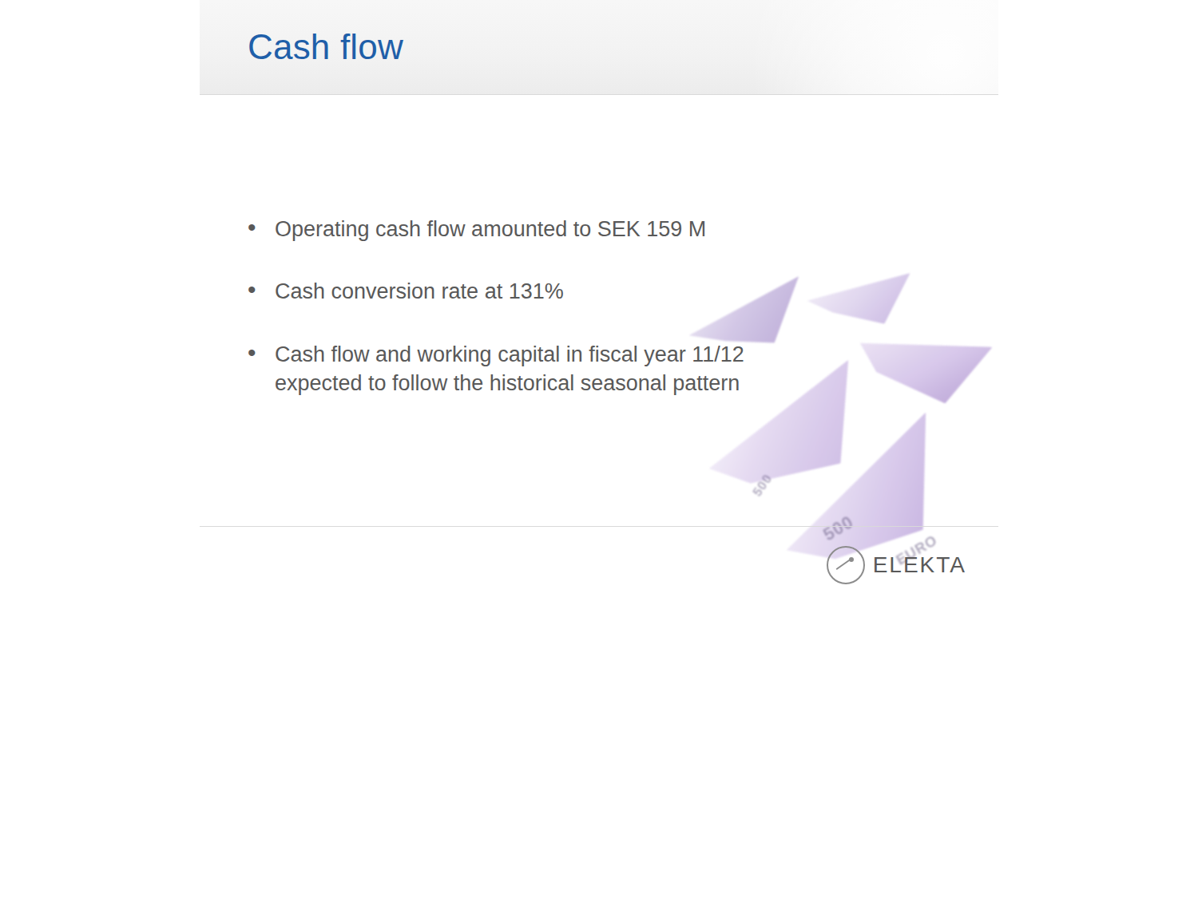Cash flow
Operating cash flow amounted to SEK 159 M
Cash conversion rate at 131%
Cash flow and working capital in fiscal year 11/12 expected to follow the historical seasonal pattern
500
EURO
500
ELEKTA